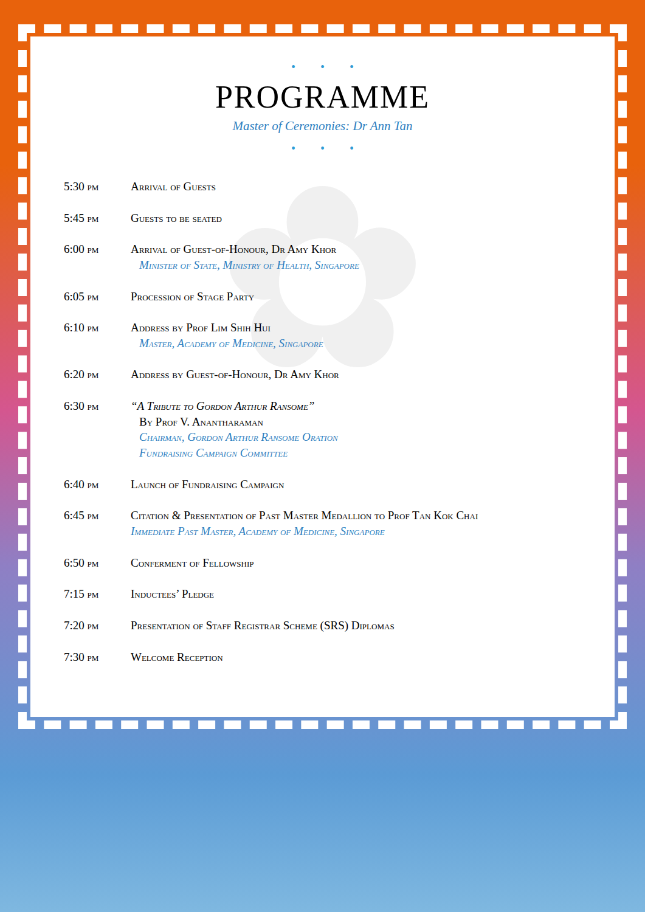✿
• • •
PROGRAMME
Master of Ceremonies: Dr Ann Tan
• • •
| 5:30 pm | Arrival of Guests |
| 5:45 pm | Guests to be seated |
| 6:00 pm | Arrival of Guest-of-Honour, Dr Amy Khor Minister of State, Ministry of Health, Singapore |
| 6:05 pm | Procession of Stage Party |
| 6:10 pm | Address by Prof Lim Shih Hui Master, Academy of Medicine, Singapore |
| 6:20 pm | Address by Guest-of-Honour, Dr Amy Khor |
| 6:30 pm | “A Tribute to Gordon Arthur Ransome” By Prof V. Anantharaman Chairman, Gordon Arthur Ransome Oration Fundraising Campaign Committee |
| 6:40 pm | Launch of Fundraising Campaign |
| 6:45 pm | Citation & Presentation of Past Master Medallion to Prof Tan Kok Chai Immediate Past Master, Academy of Medicine, Singapore |
| 6:50 pm | Conferment of Fellowship |
| 7:15 pm | Inductees’ Pledge |
| 7:20 pm | Presentation of Staff Registrar Scheme (SRS) Diplomas |
| 7:30 pm | Welcome Reception |